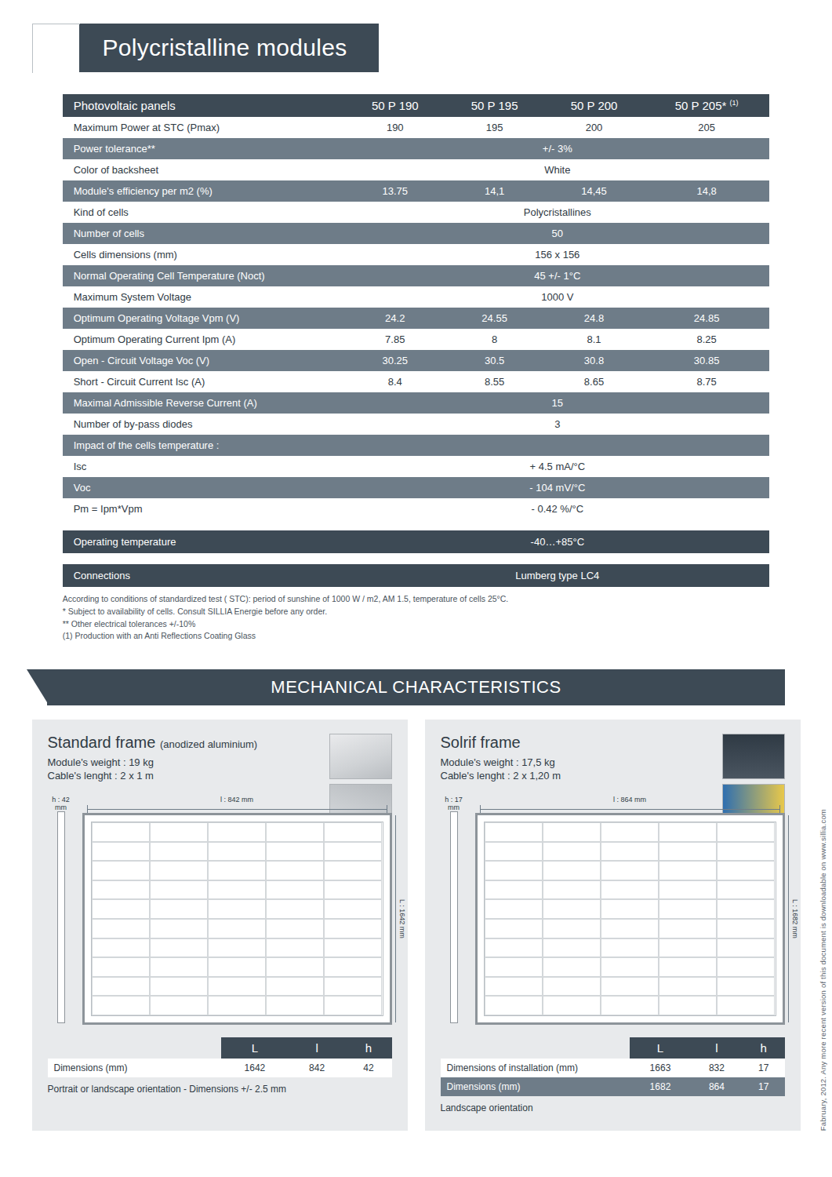Polycristalline modules
| Photovoltaic panels | 50 P 190 | 50 P 195 | 50 P 200 | 50 P 205* (1) |
| --- | --- | --- | --- | --- |
| Maximum Power at STC (Pmax) | 190 | 195 | 200 | 205 |
| Power tolerance** | +/- 3% |
| Color of backsheet | White |
| Module's efficiency per m2 (%) | 13.75 | 14,1 | 14,45 | 14,8 |
| Kind of cells | Polycristallines |
| Number of cells | 50 |
| Cells dimensions (mm) | 156 x 156 |
| Normal Operating Cell Temperature (Noct) | 45 +/- 1°C |
| Maximum System Voltage | 1000 V |
| Optimum Operating Voltage Vpm (V) | 24.2 | 24.55 | 24.8 | 24.85 |
| Optimum Operating Current Ipm (A) | 7.85 | 8 | 8.1 | 8.25 |
| Open - Circuit Voltage Voc (V) | 30.25 | 30.5 | 30.8 | 30.85 |
| Short - Circuit Current Isc (A) | 8.4 | 8.55 | 8.65 | 8.75 |
| Maximal Admissible Reverse Current (A) | 15 |
| Number of by-pass diodes | 3 |
| Impact of the cells temperature : | |
| Isc | + 4.5 mA/°C |
| Voc | - 104 mV/°C |
| Pm = Ipm*Vpm | - 0.42 %/°C |
| Operating temperature | -40…+85°C |
| Connections | Lumberg type LC4 |
According to conditions of standardized test ( STC): period of sunshine of 1000 W / m2, AM 1.5, temperature of cells 25°C.
* Subject to availability of cells. Consult SILLIA Energie before any order.
** Other electrical tolerances +/-10%
(1) Production with an Anti Reflections Coating Glass
MECHANICAL CHARACTERISTICS
Standard frame (anodized aluminium)
Module's weight : 19 kg
Cable's lenght : 2 x 1 m
h : 42 mm
l : 842 mm
L : 1642 mm
| | L | l | h |
| --- | --- | --- | --- |
| Dimensions (mm) | 1642 | 842 | 42 |
Portrait or landscape orientation - Dimensions +/- 2.5 mm
Solrif frame
Module's weight : 17,5 kg
Cable's lenght : 2 x 1,20 m
h : 17 mm
l : 864 mm
L : 1682 mm
| | L | l | h |
| --- | --- | --- | --- |
| Dimensions of installation (mm) | 1663 | 832 | 17 |
| Dimensions (mm) | 1682 | 864 | 17 |
Landscape orientation
Fabruary, 2012. Any more recent version of this document is downloadable on www.sillia.com